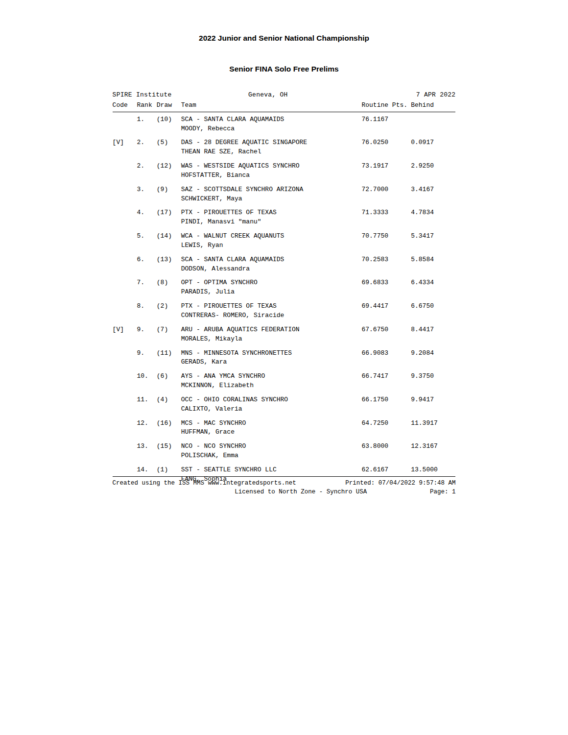2022 Junior and Senior National Championship
Senior FINA Solo Free Prelims
SPIRE Institute Geneva, OH 7 APR 2022
| Code | Rank | Draw | Team | Routine Pts. | Behind |
| --- | --- | --- | --- | --- | --- |
| | 1. | (10) | SCA - SANTA CLARA AQUAMAIDS | 76.1167 | |
| | | | MOODY, Rebecca | | |
| [V] | 2. | (5) | DAS - 28 DEGREE AQUATIC SINGAPORE | 76.0250 | 0.0917 |
| | | | THEAN RAE SZE, Rachel | | |
| | 2. | (12) | WAS - WESTSIDE AQUATICS SYNCHRO | 73.1917 | 2.9250 |
| | | | HOFSTATTER, Bianca | | |
| | 3. | (9) | SAZ - SCOTTSDALE SYNCHRO ARIZONA | 72.7000 | 3.4167 |
| | | | SCHWICKERT, Maya | | |
| | 4. | (17) | PTX - PIROUETTES OF TEXAS | 71.3333 | 4.7834 |
| | | | PINDI, Manasvi "manu" | | |
| | 5. | (14) | WCA - WALNUT CREEK AQUANUTS | 70.7750 | 5.3417 |
| | | | LEWIS, Ryan | | |
| | 6. | (13) | SCA - SANTA CLARA AQUAMAIDS | 70.2583 | 5.8584 |
| | | | DODSON, Alessandra | | |
| | 7. | (8) | OPT - OPTIMA SYNCHRO | 69.6833 | 6.4334 |
| | | | PARADIS, Julia | | |
| | 8. | (2) | PTX - PIROUETTES OF TEXAS | 69.4417 | 6.6750 |
| | | | CONTRERAS- ROMERO, Siracide | | |
| [V] | 9. | (7) | ARU - ARUBA AQUATICS FEDERATION | 67.6750 | 8.4417 |
| | | | MORALES, Mikayla | | |
| | 9. | (11) | MNS - MINNESOTA SYNCHRONETTES | 66.9083 | 9.2084 |
| | | | GERADS, Kara | | |
| | 10. | (6) | AYS - ANA YMCA SYNCHRO | 66.7417 | 9.3750 |
| | | | MCKINNON, Elizabeth | | |
| | 11. | (4) | OCC - OHIO CORALINAS SYNCHRO | 66.1750 | 9.9417 |
| | | | CALIXTO, Valeria | | |
| | 12. | (16) | MCS - MAC SYNCHRO | 64.7250 | 11.3917 |
| | | | HUFFMAN, Grace | | |
| | 13. | (15) | NCO - NCO SYNCHRO | 63.8000 | 12.3167 |
| | | | POLISCHAK, Emma | | |
| | 14. | (1) | SST - SEATTLE SYNCHRO LLC | 62.6167 | 13.5000 |
| | | | FANG, Sophia | | |
Created using the ISS MMS www.integratedsports.net Printed: 07/04/2022 9:57:48 AM
Licensed to North Zone - Synchro USA Page: 1